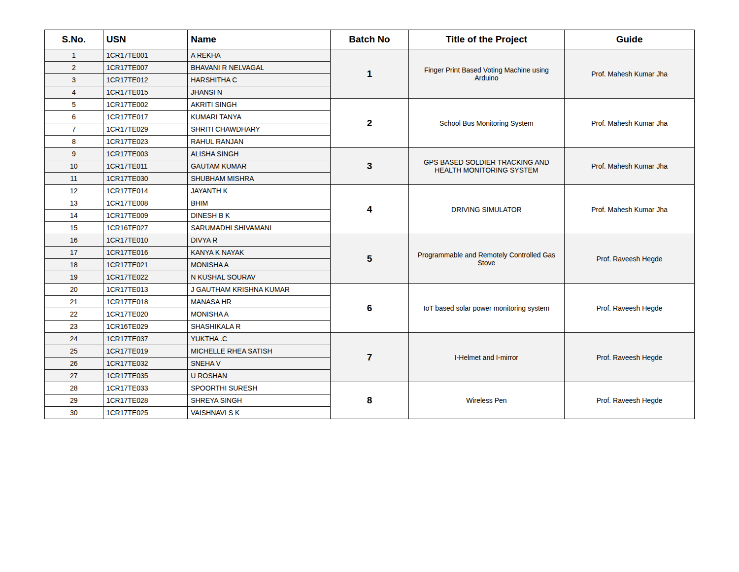| S.No. | USN | Name | Batch No | Title of the Project | Guide |
| --- | --- | --- | --- | --- | --- |
| 1 | 1CR17TE001 | A REKHA | 1 | Finger Print Based Voting Machine using Arduino | Prof. Mahesh Kumar Jha |
| 2 | 1CR17TE007 | BHAVANI R NELVAGAL |
| 3 | 1CR17TE012 | HARSHITHA C |
| 4 | 1CR17TE015 | JHANSI N |
| 5 | 1CR17TE002 | AKRITI SINGH | 2 | School Bus Monitoring System | Prof. Mahesh Kumar Jha |
| 6 | 1CR17TE017 | KUMARI TANYA |
| 7 | 1CR17TE029 | SHRITI CHAWDHARY |
| 8 | 1CR17TE023 | RAHUL RANJAN |
| 9 | 1CR17TE003 | ALISHA SINGH | 3 | GPS BASED SOLDIER TRACKING AND HEALTH MONITORING SYSTEM | Prof. Mahesh Kumar Jha |
| 10 | 1CR17TE011 | GAUTAM KUMAR |
| 11 | 1CR17TE030 | SHUBHAM MISHRA |
| 12 | 1CR17TE014 | JAYANTH K | 4 | DRIVING SIMULATOR | Prof. Mahesh Kumar Jha |
| 13 | 1CR17TE008 | BHIM |
| 14 | 1CR17TE009 | DINESH B K |
| 15 | 1CR16TE027 | SARUMADHI SHIVAMANI |
| 16 | 1CR17TE010 | DIVYA R | 5 | Programmable and Remotely Controlled Gas Stove | Prof. Raveesh Hegde |
| 17 | 1CR17TE016 | KANYA K NAYAK |
| 18 | 1CR17TE021 | MONISHA A |
| 19 | 1CR17TE022 | N KUSHAL SOURAV |
| 20 | 1CR17TE013 | J GAUTHAM KRISHNA KUMAR | 6 | IoT based solar power monitoring system | Prof. Raveesh Hegde |
| 21 | 1CR17TE018 | MANASA HR |
| 22 | 1CR17TE020 | MONISHA A |
| 23 | 1CR16TE029 | SHASHIKALA R |
| 24 | 1CR17TE037 | YUKTHA .C | 7 | I-Helmet and I-mirror | Prof. Raveesh Hegde |
| 25 | 1CR17TE019 | MICHELLE RHEA SATISH |
| 26 | 1CR17TE032 | SNEHA V |
| 27 | 1CR17TE035 | U ROSHAN |
| 28 | 1CR17TE033 | SPOORTHI SURESH | 8 | Wireless Pen | Prof. Raveesh Hegde |
| 29 | 1CR17TE028 | SHREYA SINGH |
| 30 | 1CR17TE025 | VAISHNAVI S K |